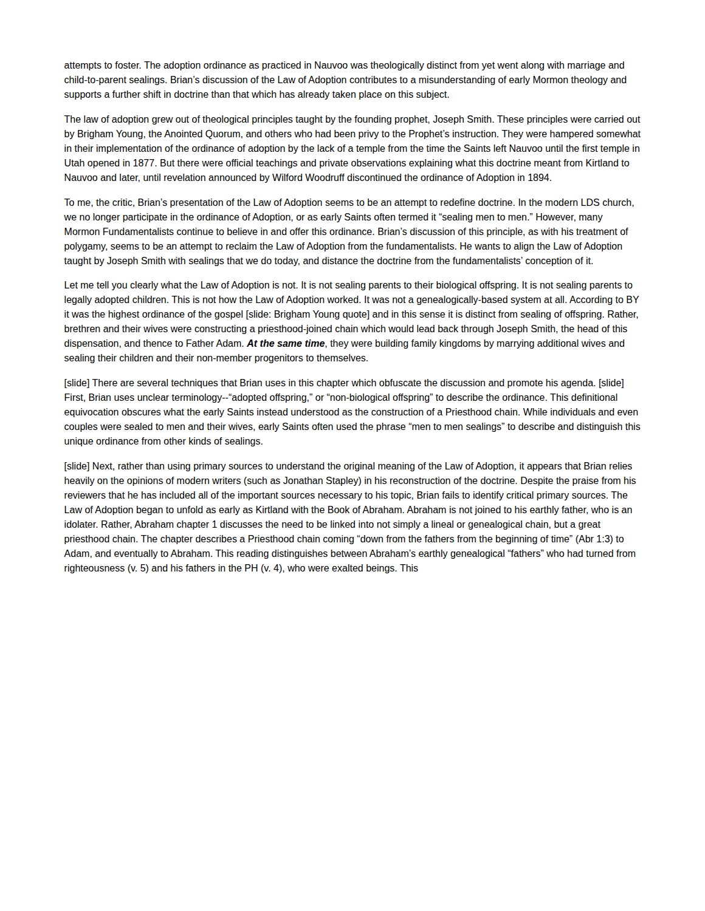attempts to foster. The adoption ordinance as practiced in Nauvoo was theologically distinct from yet went along with marriage and child-to-parent sealings. Brian’s discussion of the Law of Adoption contributes to a misunderstanding of early Mormon theology and supports a further shift in doctrine than that which has already taken place on this subject.
The law of adoption grew out of theological principles taught by the founding prophet, Joseph Smith. These principles were carried out by Brigham Young, the Anointed Quorum, and others who had been privy to the Prophet’s instruction. They were hampered somewhat in their implementation of the ordinance of adoption by the lack of a temple from the time the Saints left Nauvoo until the first temple in Utah opened in 1877. But there were official teachings and private observations explaining what this doctrine meant from Kirtland to Nauvoo and later, until revelation announced by Wilford Woodruff discontinued the ordinance of Adoption in 1894.
To me, the critic, Brian’s presentation of the Law of Adoption seems to be an attempt to redefine doctrine. In the modern LDS church, we no longer participate in the ordinance of Adoption, or as early Saints often termed it “sealing men to men.” However, many Mormon Fundamentalists continue to believe in and offer this ordinance. Brian’s discussion of this principle, as with his treatment of polygamy, seems to be an attempt to reclaim the Law of Adoption from the fundamentalists. He wants to align the Law of Adoption taught by Joseph Smith with sealings that we do today, and distance the doctrine from the fundamentalists’ conception of it.
Let me tell you clearly what the Law of Adoption is not. It is not sealing parents to their biological offspring. It is not sealing parents to legally adopted children. This is not how the Law of Adoption worked. It was not a genealogically-based system at all. According to BY it was the highest ordinance of the gospel [slide: Brigham Young quote] and in this sense it is distinct from sealing of offspring. Rather, brethren and their wives were constructing a priesthood-joined chain which would lead back through Joseph Smith, the head of this dispensation, and thence to Father Adam. At the same time, they were building family kingdoms by marrying additional wives and sealing their children and their non-member progenitors to themselves.
[slide] There are several techniques that Brian uses in this chapter which obfuscate the discussion and promote his agenda. [slide] First, Brian uses unclear terminology--“adopted offspring,” or “non-biological offspring” to describe the ordinance. This definitional equivocation obscures what the early Saints instead understood as the construction of a Priesthood chain. While individuals and even couples were sealed to men and their wives, early Saints often used the phrase “men to men sealings” to describe and distinguish this unique ordinance from other kinds of sealings.
[slide] Next, rather than using primary sources to understand the original meaning of the Law of Adoption, it appears that Brian relies heavily on the opinions of modern writers (such as Jonathan Stapley) in his reconstruction of the doctrine. Despite the praise from his reviewers that he has included all of the important sources necessary to his topic, Brian fails to identify critical primary sources. The Law of Adoption began to unfold as early as Kirtland with the Book of Abraham. Abraham is not joined to his earthly father, who is an idolater. Rather, Abraham chapter 1 discusses the need to be linked into not simply a lineal or genealogical chain, but a great priesthood chain. The chapter describes a Priesthood chain coming “down from the fathers from the beginning of time” (Abr 1:3) to Adam, and eventually to Abraham. This reading distinguishes between Abraham’s earthly genealogical “fathers” who had turned from righteousness (v. 5) and his fathers in the PH (v. 4), who were exalted beings. This